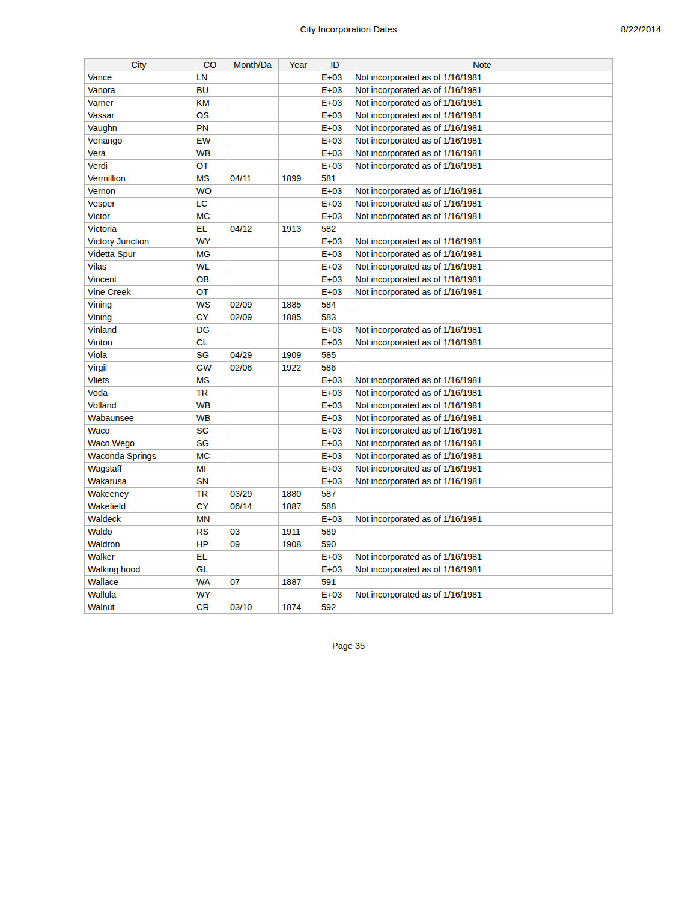City Incorporation Dates
8/22/2014
| City | CO | Month/Da | Year | ID | Note |
| --- | --- | --- | --- | --- | --- |
| Vance | LN | | | E+03 | Not incorporated as of 1/16/1981 |
| Vanora | BU | | | E+03 | Not incorporated as of 1/16/1981 |
| Varner | KM | | | E+03 | Not incorporated as of 1/16/1981 |
| Vassar | OS | | | E+03 | Not incorporated as of 1/16/1981 |
| Vaughn | PN | | | E+03 | Not incorporated as of 1/16/1981 |
| Venango | EW | | | E+03 | Not incorporated as of 1/16/1981 |
| Vera | WB | | | E+03 | Not incorporated as of 1/16/1981 |
| Verdi | OT | | | E+03 | Not incorporated as of 1/16/1981 |
| Vermillion | MS | 04/11 | 1899 | 581 | |
| Vernon | WO | | | E+03 | Not incorporated as of 1/16/1981 |
| Vesper | LC | | | E+03 | Not incorporated as of 1/16/1981 |
| Victor | MC | | | E+03 | Not incorporated as of 1/16/1981 |
| Victoria | EL | 04/12 | 1913 | 582 | |
| Victory Junction | WY | | | E+03 | Not incorporated as of 1/16/1981 |
| Videtta Spur | MG | | | E+03 | Not incorporated as of 1/16/1981 |
| Vilas | WL | | | E+03 | Not incorporated as of 1/16/1981 |
| Vincent | OB | | | E+03 | Not incorporated as of 1/16/1981 |
| Vine Creek | OT | | | E+03 | Not incorporated as of 1/16/1981 |
| Vining | WS | 02/09 | 1885 | 584 | |
| Vining | CY | 02/09 | 1885 | 583 | |
| Vinland | DG | | | E+03 | Not incorporated as of 1/16/1981 |
| Vinton | CL | | | E+03 | Not incorporated as of 1/16/1981 |
| Viola | SG | 04/29 | 1909 | 585 | |
| Virgil | GW | 02/06 | 1922 | 586 | |
| Vliets | MS | | | E+03 | Not incorporated as of 1/16/1981 |
| Voda | TR | | | E+03 | Not incorporated as of 1/16/1981 |
| Volland | WB | | | E+03 | Not incorporated as of 1/16/1981 |
| Wabaunsee | WB | | | E+03 | Not incorporated as of 1/16/1981 |
| Waco | SG | | | E+03 | Not incorporated as of 1/16/1981 |
| Waco Wego | SG | | | E+03 | Not incorporated as of 1/16/1981 |
| Waconda Springs | MC | | | E+03 | Not incorporated as of 1/16/1981 |
| Wagstaff | MI | | | E+03 | Not incorporated as of 1/16/1981 |
| Wakarusa | SN | | | E+03 | Not incorporated as of 1/16/1981 |
| Wakeeney | TR | 03/29 | 1880 | 587 | |
| Wakefield | CY | 06/14 | 1887 | 588 | |
| Waldeck | MN | | | E+03 | Not incorporated as of 1/16/1981 |
| Waldo | RS | 03 | 1911 | 589 | |
| Waldron | HP | 09 | 1908 | 590 | |
| Walker | EL | | | E+03 | Not incorporated as of 1/16/1981 |
| Walking hood | GL | | | E+03 | Not incorporated as of 1/16/1981 |
| Wallace | WA | 07 | 1887 | 591 | |
| Wallula | WY | | | E+03 | Not incorporated as of 1/16/1981 |
| Walnut | CR | 03/10 | 1874 | 592 | |
Page 35